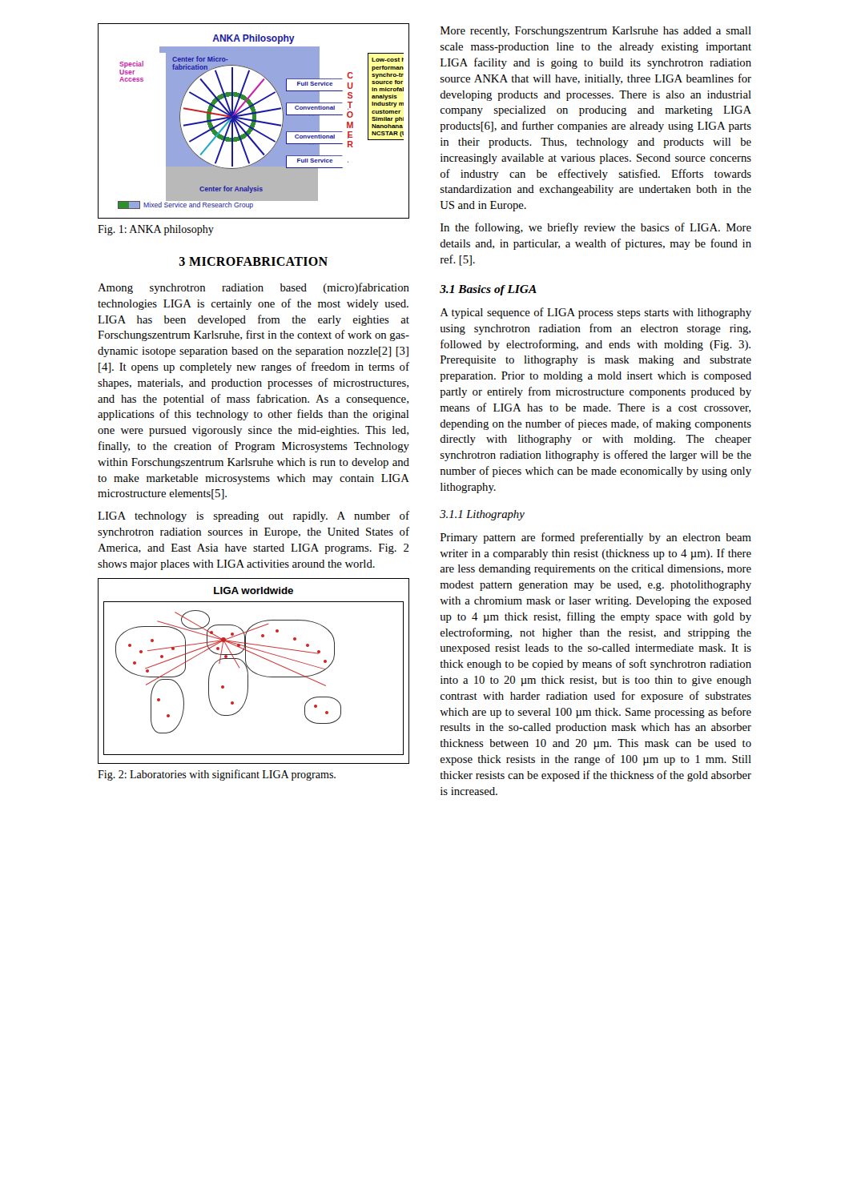ANKA Philosophy
Special
User
Access
Center for Micro-
fabrication
Center for Analysis
Full Service
Conventional Use
Conventional Use
Full Service
C
U
S
T
O
M
E
R
Low-cost high-performance reliable synchro-tron light source for full service in microfabrication and analysis
Industry major customer
Similar philosophy at Nanohana (Japan), NCSTAR (USA)
Mixed Service and Research Group
Fig. 1: ANKA philosophy
3 MICROFABRICATION
Among synchrotron radiation based (micro)fabrication technologies LIGA is certainly one of the most widely used. LIGA has been developed from the early eighties at Forschungszentrum Karlsruhe, first in the context of work on gas-dynamic isotope separation based on the separation nozzle[2] [3] [4]. It opens up completely new ranges of freedom in terms of shapes, materials, and production processes of microstructures, and has the potential of mass fabrication. As a consequence, applications of this technology to other fields than the original one were pursued vigorously since the mid-eighties. This led, finally, to the creation of Program Microsystems Technology within Forschungszentrum Karlsruhe which is run to develop and to make marketable microsystems which may contain LIGA microstructure elements[5].
LIGA technology is spreading out rapidly. A number of synchrotron radiation sources in Europe, the United States of America, and East Asia have started LIGA programs. Fig. 2 shows major places with LIGA activities around the world.
LIGA worldwide
Fig. 2: Laboratories with significant LIGA programs.
More recently, Forschungszentrum Karlsruhe has added a small scale mass-production line to the already existing important LIGA facility and is going to build its synchrotron radiation source ANKA that will have, initially, three LIGA beamlines for developing products and processes. There is also an industrial company specialized on producing and marketing LIGA products[6], and further companies are already using LIGA parts in their products. Thus, technology and products will be increasingly available at various places. Second source concerns of industry can be effectively satisfied. Efforts towards standardization and exchangeability are undertaken both in the US and in Europe.
In the following, we briefly review the basics of LIGA. More details and, in particular, a wealth of pictures, may be found in ref. [5].
3.1 Basics of LIGA
A typical sequence of LIGA process steps starts with lithography using synchrotron radiation from an electron storage ring, followed by electroforming, and ends with molding (Fig. 3). Prerequisite to lithography is mask making and substrate preparation. Prior to molding a mold insert which is composed partly or entirely from microstructure components produced by means of LIGA has to be made. There is a cost crossover, depending on the number of pieces made, of making components directly with lithography or with molding. The cheaper synchrotron radiation lithography is offered the larger will be the number of pieces which can be made economically by using only lithography.
3.1.1 Lithography
Primary pattern are formed preferentially by an electron beam writer in a comparably thin resist (thickness up to 4 µm). If there are less demanding requirements on the critical dimensions, more modest pattern generation may be used, e.g. photolithography with a chromium mask or laser writing. Developing the exposed up to 4 µm thick resist, filling the empty space with gold by electroforming, not higher than the resist, and stripping the unexposed resist leads to the so-called intermediate mask. It is thick enough to be copied by means of soft synchrotron radiation into a 10 to 20 µm thick resist, but is too thin to give enough contrast with harder radiation used for exposure of substrates which are up to several 100 µm thick. Same processing as before results in the so-called production mask which has an absorber thickness between 10 and 20 µm. This mask can be used to expose thick resists in the range of 100 µm up to 1 mm. Still thicker resists can be exposed if the thickness of the gold absorber is increased.